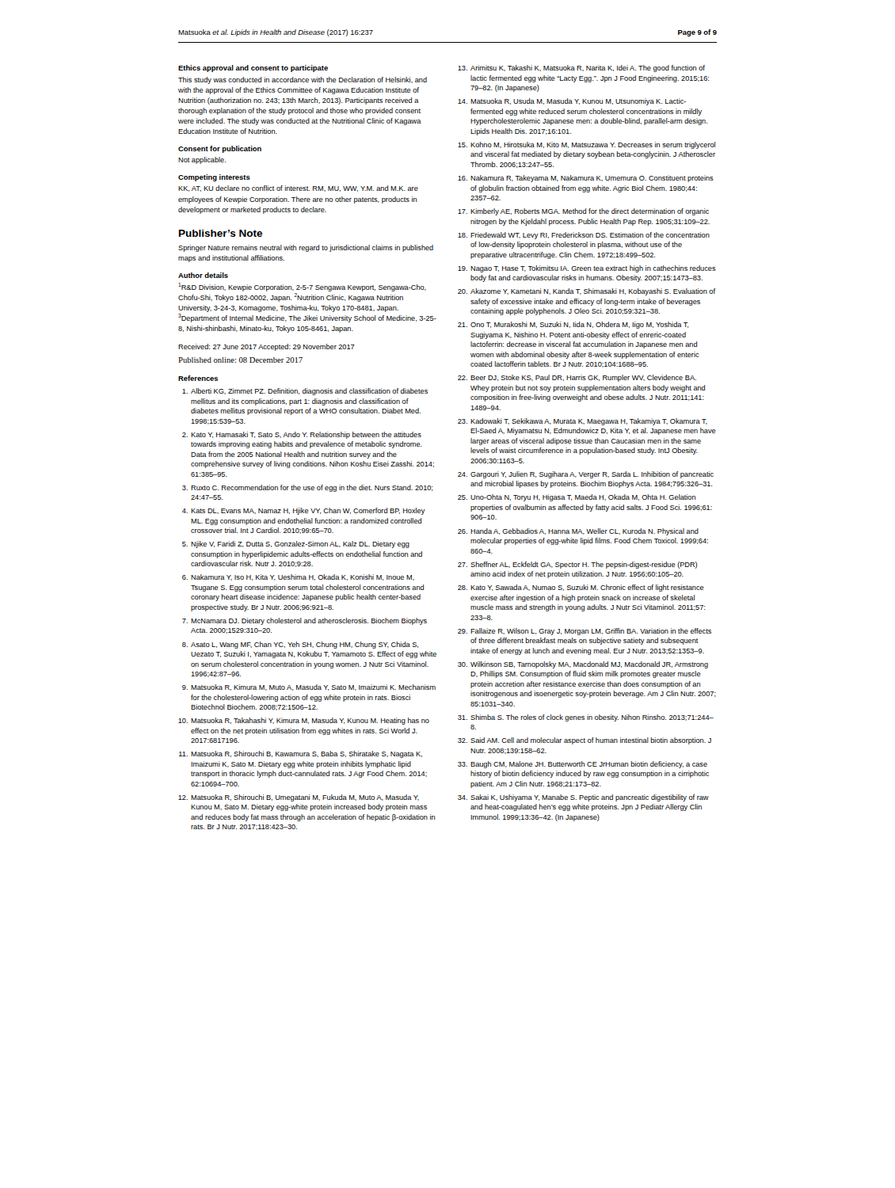Matsuoka et al. Lipids in Health and Disease (2017) 16:237
Page 9 of 9
Ethics approval and consent to participate
This study was conducted in accordance with the Declaration of Helsinki, and with the approval of the Ethics Committee of Kagawa Education Institute of Nutrition (authorization no. 243; 13th March, 2013). Participants received a thorough explanation of the study protocol and those who provided consent were included. The study was conducted at the Nutritional Clinic of Kagawa Education Institute of Nutrition.
Consent for publication
Not applicable.
Competing interests
KK, AT, KU declare no conflict of interest. RM, MU, WW, Y.M. and M.K. are employees of Kewpie Corporation. There are no other patents, products in development or marketed products to declare.
Publisher’s Note
Springer Nature remains neutral with regard to jurisdictional claims in published maps and institutional affiliations.
Author details
1R&D Division, Kewpie Corporation, 2-5-7 Sengawa Kewport, Sengawa-Cho, Chofu-Shi, Tokyo 182-0002, Japan. 2Nutrition Clinic, Kagawa Nutrition University, 3-24-3, Komagome, Toshima-ku, Tokyo 170-8481, Japan. 3Department of Internal Medicine, The Jikei University School of Medicine, 3-25-8, Nishi-shinbashi, Minato-ku, Tokyo 105-8461, Japan.
Received: 27 June 2017 Accepted: 29 November 2017
Published online: 08 December 2017
References
Alberti KG, Zimmet PZ. Definition, diagnosis and classification of diabetes mellitus and its complications, part 1: diagnosis and classification of diabetes mellitus provisional report of a WHO consultation. Diabet Med. 1998;15:539–53.
Kato Y, Hamasaki T, Sato S, Ando Y. Relationship between the attitudes towards improving eating habits and prevalence of metabolic syndrome. Data from the 2005 National Health and nutrition survey and the comprehensive survey of living conditions. Nihon Koshu Eisei Zasshi. 2014; 61:385–95.
Ruxto C. Recommendation for the use of egg in the diet. Nurs Stand. 2010; 24:47–55.
Kats DL, Evans MA, Namaz H, Hjike VY, Chan W, Comerford BP, Hoxley ML. Egg consumption and endothelial function: a randomized controlled crossover trial. Int J Cardiol. 2010;99:65–70.
Njike V, Faridi Z, Dutta S, Gonzalez-Simon AL, Kalz DL. Dietary egg consumption in hyperlipidemic adults-effects on endothelial function and cardiovascular risk. Nutr J. 2010;9:28.
Nakamura Y, Iso H, Kita Y, Ueshima H, Okada K, Konishi M, Inoue M, Tsugane S. Egg consumption serum total cholesterol concentrations and coronary heart disease incidence: Japanese public health center-based prospective study. Br J Nutr. 2006;96:921–8.
McNamara DJ. Dietary cholesterol and atherosclerosis. Biochem Biophys Acta. 2000;1529:310–20.
Asato L, Wang MF, Chan YC, Yeh SH, Chung HM, Chung SY, Chida S, Uezato T, Suzuki I, Yamagata N, Kokubu T, Yamamoto S. Effect of egg white on serum cholesterol concentration in young women. J Nutr Sci Vitaminol. 1996;42:87–96.
Matsuoka R, Kimura M, Muto A, Masuda Y, Sato M, Imaizumi K. Mechanism for the cholesterol-lowering action of egg white protein in rats. Biosci Biotechnol Biochem. 2008;72:1506–12.
Matsuoka R, Takahashi Y, Kimura M, Masuda Y, Kunou M. Heating has no effect on the net protein utilisation from egg whites in rats. Sci World J. 2017:6817196.
Matsuoka R, Shirouchi B, Kawamura S, Baba S, Shiratake S, Nagata K, Imaizumi K, Sato M. Dietary egg white protein inhibits lymphatic lipid transport in thoracic lymph duct-cannulated rats. J Agr Food Chem. 2014; 62:10694–700.
Matsuoka R, Shirouchi B, Umegatani M, Fukuda M, Muto A, Masuda Y, Kunou M, Sato M. Dietary egg-white protein increased body protein mass and reduces body fat mass through an acceleration of hepatic β-oxidation in rats. Br J Nutr. 2017;118:423–30.
Arimitsu K, Takashi K, Matsuoka R, Narita K, Idei A. The good function of lactic fermented egg white “Lacty Egg.”. Jpn J Food Engineering. 2015;16: 79–82. (In Japanese)
Matsuoka R, Usuda M, Masuda Y, Kunou M, Utsunomiya K. Lactic-fermented egg white reduced serum cholesterol concentrations in mildly Hypercholesterolemic Japanese men: a double-blind, parallel-arm design. Lipids Health Dis. 2017;16:101.
Kohno M, Hirotsuka M, Kito M, Matsuzawa Y. Decreases in serum triglycerol and visceral fat mediated by dietary soybean beta-conglycinin. J Atheroscler Thromb. 2006;13:247–55.
Nakamura R, Takeyama M, Nakamura K, Umemura O. Constituent proteins of globulin fraction obtained from egg white. Agric Biol Chem. 1980;44: 2357–62.
Kimberly AE, Roberts MGA. Method for the direct determination of organic nitrogen by the Kjeldahl process. Public Health Pap Rep. 1905;31:109–22.
Friedewald WT, Levy RI, Frederickson DS. Estimation of the concentration of low-density lipoprotein cholesterol in plasma, without use of the preparative ultracentrifuge. Clin Chem. 1972;18:499–502.
Nagao T, Hase T, Tokimitsu IA. Green tea extract high in cathechins reduces body fat and cardiovascular risks in humans. Obesity. 2007;15:1473–83.
Akazome Y, Kametani N, Kanda T, Shimasaki H, Kobayashi S. Evaluation of safety of excessive intake and efficacy of long-term intake of beverages containing apple polyphenols. J Oleo Sci. 2010;59:321–38.
Ono T, Murakoshi M, Suzuki N, Iida N, Ohdera M, Iigo M, Yoshida T, Sugiyama K, Nishino H. Potent anti-obesity effect of enreric-coated lactoferrin: decrease in visceral fat accumulation in Japanese men and women with abdominal obesity after 8-week supplementation of enteric coated lactofferin tablets. Br J Nutr. 2010;104:1688–95.
Beer DJ, Stoke KS, Paul DR, Harris GK, Rumpler WV, Clevidence BA. Whey protein but not soy protein supplementation alters body weight and composition in free-living overweight and obese adults. J Nutr. 2011;141: 1489–94.
Kadowaki T, Sekikawa A, Murata K, Maegawa H, Takamiya T, Okamura T, El-Saed A, Miyamatsu N, Edmundowicz D, Kita Y, et al. Japanese men have larger areas of visceral adipose tissue than Caucasian men in the same levels of waist circumference in a population-based study. IntJ Obesity. 2006;30:1163–5.
Gargouri Y, Julien R, Sugihara A, Verger R, Sarda L. Inhibition of pancreatic and microbial lipases by proteins. Biochim Biophys Acta. 1984;795:326–31.
Uno-Ohta N, Toryu H, Higasa T, Maeda H, Okada M, Ohta H. Gelation properties of ovalbumin as affected by fatty acid salts. J Food Sci. 1996;61: 906–10.
Handa A, Gebbadios A, Hanna MA, Weller CL, Kuroda N. Physical and molecular properties of egg-white lipid films. Food Chem Toxicol. 1999;64: 860–4.
Sheffner AL, Eckfeldt GA, Spector H. The pepsin-digest-residue (PDR) amino acid index of net protein utilization. J Nutr. 1956;60:105–20.
Kato Y, Sawada A, Numao S, Suzuki M. Chronic effect of light resistance exercise after ingestion of a high protein snack on increase of skeletal muscle mass and strength in young adults. J Nutr Sci Vitaminol. 2011;57: 233–8.
Fallaize R, Wilson L, Gray J, Morgan LM, Griffin BA. Variation in the effects of three different breakfast meals on subjective satiety and subsequent intake of energy at lunch and evening meal. Eur J Nutr. 2013;52:1353–9.
Wilkinson SB, Tarnopolsky MA, Macdonald MJ, Macdonald JR, Armstrong D, Phillips SM. Consumption of fluid skim milk promotes greater muscle protein accretion after resistance exercise than does consumption of an isonitrogenous and isoenergetic soy-protein beverage. Am J Clin Nutr. 2007; 85:1031–340.
Shimba S. The roles of clock genes in obesity. Nihon Rinsho. 2013;71:244–8.
Said AM. Cell and molecular aspect of human intestinal biotin absorption. J Nutr. 2008;139:158–62.
Baugh CM, Malone JH. Butterworth CE JrHuman biotin deficiency, a case history of biotin deficiency induced by raw egg consumption in a cirriphotic patient. Am J Clin Nutr. 1968;21:173–82.
Sakai K, Ushiyama Y, Manabe S. Peptic and pancreatic digestibility of raw and heat-coagulated hen’s egg white proteins. Jpn J Pediatr Allergy Clin Immunol. 1999;13:36–42. (In Japanese)